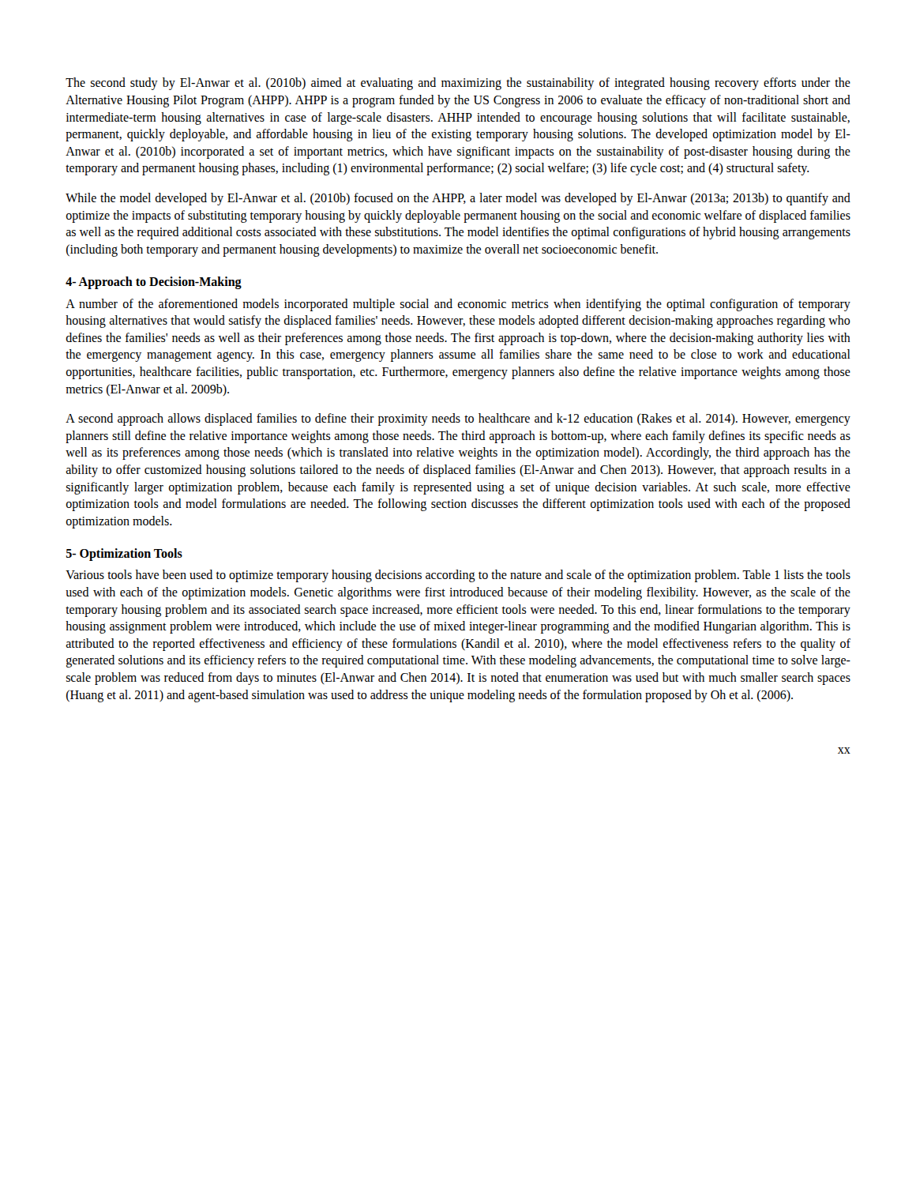The second study by El-Anwar et al. (2010b) aimed at evaluating and maximizing the sustainability of integrated housing recovery efforts under the Alternative Housing Pilot Program (AHPP). AHPP is a program funded by the US Congress in 2006 to evaluate the efficacy of non-traditional short and intermediate-term housing alternatives in case of large-scale disasters. AHHP intended to encourage housing solutions that will facilitate sustainable, permanent, quickly deployable, and affordable housing in lieu of the existing temporary housing solutions. The developed optimization model by El-Anwar et al. (2010b) incorporated a set of important metrics, which have significant impacts on the sustainability of post-disaster housing during the temporary and permanent housing phases, including (1) environmental performance; (2) social welfare; (3) life cycle cost; and (4) structural safety.
While the model developed by El-Anwar et al. (2010b) focused on the AHPP, a later model was developed by El-Anwar (2013a; 2013b) to quantify and optimize the impacts of substituting temporary housing by quickly deployable permanent housing on the social and economic welfare of displaced families as well as the required additional costs associated with these substitutions. The model identifies the optimal configurations of hybrid housing arrangements (including both temporary and permanent housing developments) to maximize the overall net socioeconomic benefit.
4- Approach to Decision-Making
A number of the aforementioned models incorporated multiple social and economic metrics when identifying the optimal configuration of temporary housing alternatives that would satisfy the displaced families' needs. However, these models adopted different decision-making approaches regarding who defines the families' needs as well as their preferences among those needs. The first approach is top-down, where the decision-making authority lies with the emergency management agency. In this case, emergency planners assume all families share the same need to be close to work and educational opportunities, healthcare facilities, public transportation, etc. Furthermore, emergency planners also define the relative importance weights among those metrics (El-Anwar et al. 2009b).
A second approach allows displaced families to define their proximity needs to healthcare and k-12 education (Rakes et al. 2014). However, emergency planners still define the relative importance weights among those needs. The third approach is bottom-up, where each family defines its specific needs as well as its preferences among those needs (which is translated into relative weights in the optimization model). Accordingly, the third approach has the ability to offer customized housing solutions tailored to the needs of displaced families (El-Anwar and Chen 2013). However, that approach results in a significantly larger optimization problem, because each family is represented using a set of unique decision variables. At such scale, more effective optimization tools and model formulations are needed. The following section discusses the different optimization tools used with each of the proposed optimization models.
5- Optimization Tools
Various tools have been used to optimize temporary housing decisions according to the nature and scale of the optimization problem. Table 1 lists the tools used with each of the optimization models. Genetic algorithms were first introduced because of their modeling flexibility. However, as the scale of the temporary housing problem and its associated search space increased, more efficient tools were needed. To this end, linear formulations to the temporary housing assignment problem were introduced, which include the use of mixed integer-linear programming and the modified Hungarian algorithm. This is attributed to the reported effectiveness and efficiency of these formulations (Kandil et al. 2010), where the model effectiveness refers to the quality of generated solutions and its efficiency refers to the required computational time. With these modeling advancements, the computational time to solve large-scale problem was reduced from days to minutes (El-Anwar and Chen 2014). It is noted that enumeration was used but with much smaller search spaces (Huang et al. 2011) and agent-based simulation was used to address the unique modeling needs of the formulation proposed by Oh et al. (2006).
xx